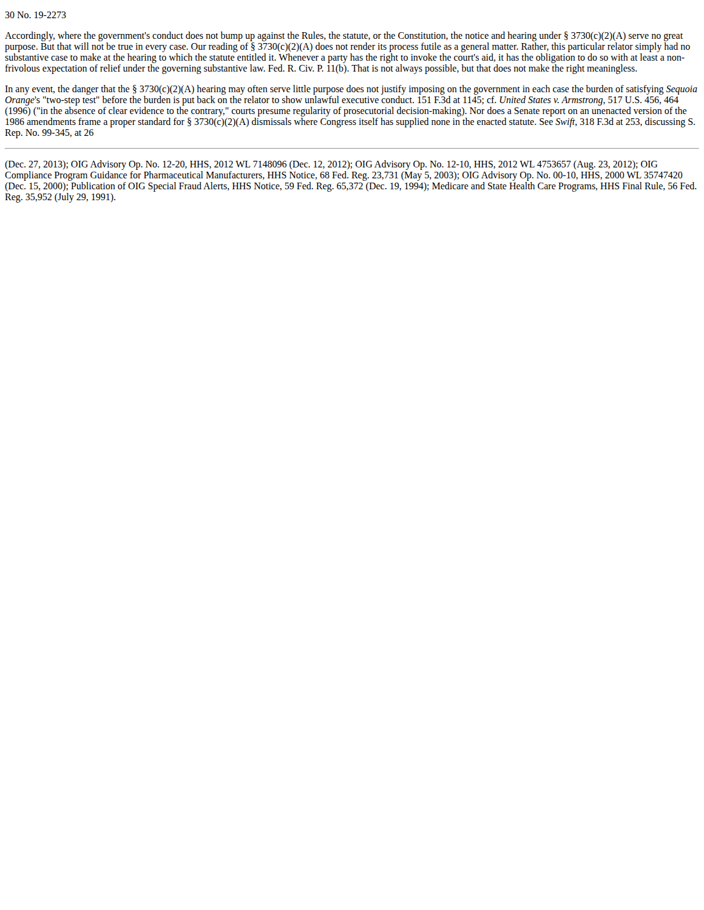30 No. 19-2273
Accordingly, where the government's conduct does not bump up against the Rules, the statute, or the Constitution, the notice and hearing under § 3730(c)(2)(A) serve no great purpose. But that will not be true in every case. Our reading of § 3730(c)(2)(A) does not render its process futile as a general matter. Rather, this particular relator simply had no substantive case to make at the hearing to which the statute entitled it. Whenever a party has the right to invoke the court's aid, it has the obligation to do so with at least a non-frivolous expectation of relief under the governing substantive law. Fed. R. Civ. P. 11(b). That is not always possible, but that does not make the right meaningless.
In any event, the danger that the § 3730(c)(2)(A) hearing may often serve little purpose does not justify imposing on the government in each case the burden of satisfying Sequoia Orange's "two-step test" before the burden is put back on the relator to show unlawful executive conduct. 151 F.3d at 1145; cf. United States v. Armstrong, 517 U.S. 456, 464 (1996) ("in the absence of clear evidence to the contrary," courts presume regularity of prosecutorial decision-making). Nor does a Senate report on an unenacted version of the 1986 amendments frame a proper standard for § 3730(c)(2)(A) dismissals where Congress itself has supplied none in the enacted statute. See Swift, 318 F.3d at 253, discussing S. Rep. No. 99-345, at 26
(Dec. 27, 2013); OIG Advisory Op. No. 12-20, HHS, 2012 WL 7148096 (Dec. 12, 2012); OIG Advisory Op. No. 12-10, HHS, 2012 WL 4753657 (Aug. 23, 2012); OIG Compliance Program Guidance for Pharmaceutical Manufacturers, HHS Notice, 68 Fed. Reg. 23,731 (May 5, 2003); OIG Advisory Op. No. 00-10, HHS, 2000 WL 35747420 (Dec. 15, 2000); Publication of OIG Special Fraud Alerts, HHS Notice, 59 Fed. Reg. 65,372 (Dec. 19, 1994); Medicare and State Health Care Programs, HHS Final Rule, 56 Fed. Reg. 35,952 (July 29, 1991).